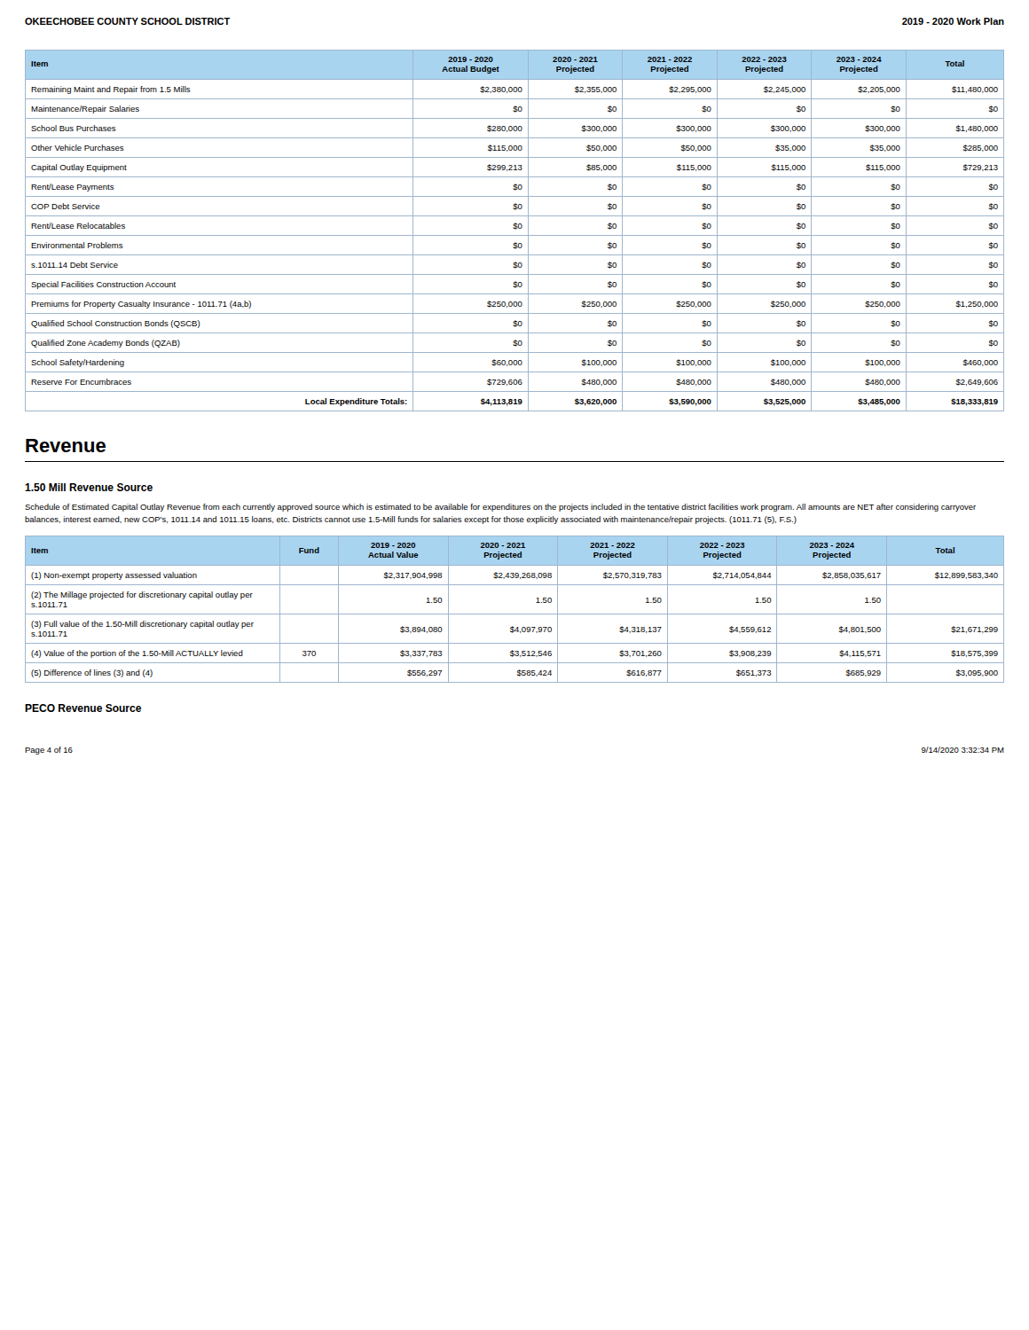OKEECHOBEE COUNTY SCHOOL DISTRICT 2019 - 2020 Work Plan
| Item | 2019 - 2020 Actual Budget | 2020 - 2021 Projected | 2021 - 2022 Projected | 2022 - 2023 Projected | 2023 - 2024 Projected | Total |
| --- | --- | --- | --- | --- | --- | --- |
| Remaining Maint and Repair from 1.5 Mills | $2,380,000 | $2,355,000 | $2,295,000 | $2,245,000 | $2,205,000 | $11,480,000 |
| Maintenance/Repair Salaries | $0 | $0 | $0 | $0 | $0 | $0 |
| School Bus Purchases | $280,000 | $300,000 | $300,000 | $300,000 | $300,000 | $1,480,000 |
| Other Vehicle Purchases | $115,000 | $50,000 | $50,000 | $35,000 | $35,000 | $285,000 |
| Capital Outlay Equipment | $299,213 | $85,000 | $115,000 | $115,000 | $115,000 | $729,213 |
| Rent/Lease Payments | $0 | $0 | $0 | $0 | $0 | $0 |
| COP Debt Service | $0 | $0 | $0 | $0 | $0 | $0 |
| Rent/Lease Relocatables | $0 | $0 | $0 | $0 | $0 | $0 |
| Environmental Problems | $0 | $0 | $0 | $0 | $0 | $0 |
| s.1011.14 Debt Service | $0 | $0 | $0 | $0 | $0 | $0 |
| Special Facilities Construction Account | $0 | $0 | $0 | $0 | $0 | $0 |
| Premiums for Property Casualty Insurance - 1011.71 (4a,b) | $250,000 | $250,000 | $250,000 | $250,000 | $250,000 | $1,250,000 |
| Qualified School Construction Bonds (QSCB) | $0 | $0 | $0 | $0 | $0 | $0 |
| Qualified Zone Academy Bonds (QZAB) | $0 | $0 | $0 | $0 | $0 | $0 |
| School Safety/Hardening | $60,000 | $100,000 | $100,000 | $100,000 | $100,000 | $460,000 |
| Reserve For Encumbraces | $729,606 | $480,000 | $480,000 | $480,000 | $480,000 | $2,649,606 |
| Local Expenditure Totals: | $4,113,819 | $3,620,000 | $3,590,000 | $3,525,000 | $3,485,000 | $18,333,819 |
Revenue
1.50 Mill Revenue Source
Schedule of Estimated Capital Outlay Revenue from each currently approved source which is estimated to be available for expenditures on the projects included in the tentative district facilities work program. All amounts are NET after considering carryover balances, interest earned, new COP's, 1011.14 and 1011.15 loans, etc. Districts cannot use 1.5-Mill funds for salaries except for those explicitly associated with maintenance/repair projects. (1011.71 (5), F.S.)
| Item | Fund | 2019 - 2020 Actual Value | 2020 - 2021 Projected | 2021 - 2022 Projected | 2022 - 2023 Projected | 2023 - 2024 Projected | Total |
| --- | --- | --- | --- | --- | --- | --- | --- |
| (1) Non-exempt property assessed valuation | | $2,317,904,998 | $2,439,268,098 | $2,570,319,783 | $2,714,054,844 | $2,858,035,617 | $12,899,583,340 |
| (2) The Millage projected for discretionary capital outlay per s.1011.71 | | 1.50 | 1.50 | 1.50 | 1.50 | 1.50 | |
| (3) Full value of the 1.50-Mill discretionary capital outlay per s.1011.71 | | $3,894,080 | $4,097,970 | $4,318,137 | $4,559,612 | $4,801,500 | $21,671,299 |
| (4) Value of the portion of the 1.50-Mill ACTUALLY levied | 370 | $3,337,783 | $3,512,546 | $3,701,260 | $3,908,239 | $4,115,571 | $18,575,399 |
| (5) Difference of lines (3) and (4) | | $556,297 | $585,424 | $616,877 | $651,373 | $685,929 | $3,095,900 |
PECO Revenue Source
Page 4 of 16 9/14/2020 3:32:34 PM